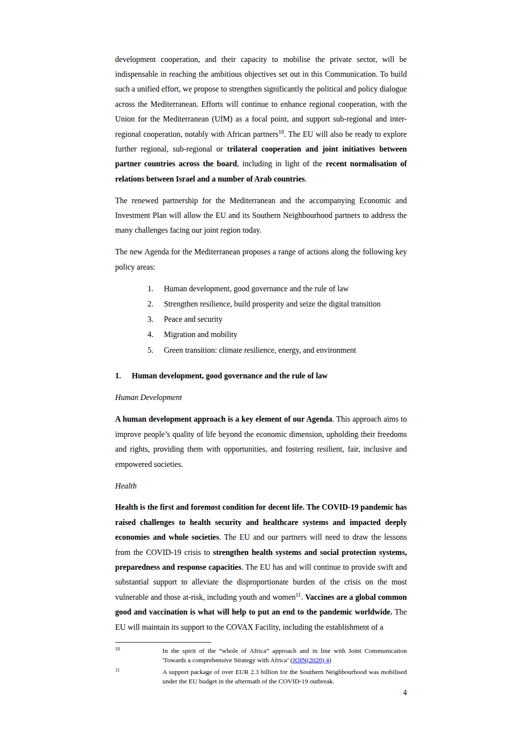development cooperation, and their capacity to mobilise the private sector, will be indispensable in reaching the ambitious objectives set out in this Communication. To build such a unified effort, we propose to strengthen significantly the political and policy dialogue across the Mediterranean. Efforts will continue to enhance regional cooperation, with the Union for the Mediterranean (UfM) as a focal point, and support sub-regional and inter-regional cooperation, notably with African partners10. The EU will also be ready to explore further regional, sub-regional or trilateral cooperation and joint initiatives between partner countries across the board, including in light of the recent normalisation of relations between Israel and a number of Arab countries.
The renewed partnership for the Mediterranean and the accompanying Economic and Investment Plan will allow the EU and its Southern Neighbourhood partners to address the many challenges facing our joint region today.
The new Agenda for the Mediterranean proposes a range of actions along the following key policy areas:
Human development, good governance and the rule of law
Strengthen resilience, build prosperity and seize the digital transition
Peace and security
Migration and mobility
Green transition: climate resilience, energy, and environment
1. Human development, good governance and the rule of law
Human Development
A human development approach is a key element of our Agenda. This approach aims to improve people’s quality of life beyond the economic dimension, upholding their freedoms and rights, providing them with opportunities, and fostering resilient, fair, inclusive and empowered societies.
Health
Health is the first and foremost condition for decent life. The COVID-19 pandemic has raised challenges to health security and healthcare systems and impacted deeply economies and whole societies. The EU and our partners will need to draw the lessons from the COVID-19 crisis to strengthen health systems and social protection systems, preparedness and response capacities. The EU has and will continue to provide swift and substantial support to alleviate the disproportionate burden of the crisis on the most vulnerable and those at-risk, including youth and women11. Vaccines are a global common good and vaccination is what will help to put an end to the pandemic worldwide. The EU will maintain its support to the COVAX Facility, including the establishment of a
10
In the spirit of the “whole of Africa” approach and in line with Joint Communication 'Towards a comprehensive Strategy with Africa’ (JOIN(2020) 4)
11
A support package of over EUR 2.3 billion for the Southern Neighbourhood was mobilised under the EU budget in the aftermath of the COVID-19 outbreak.
4